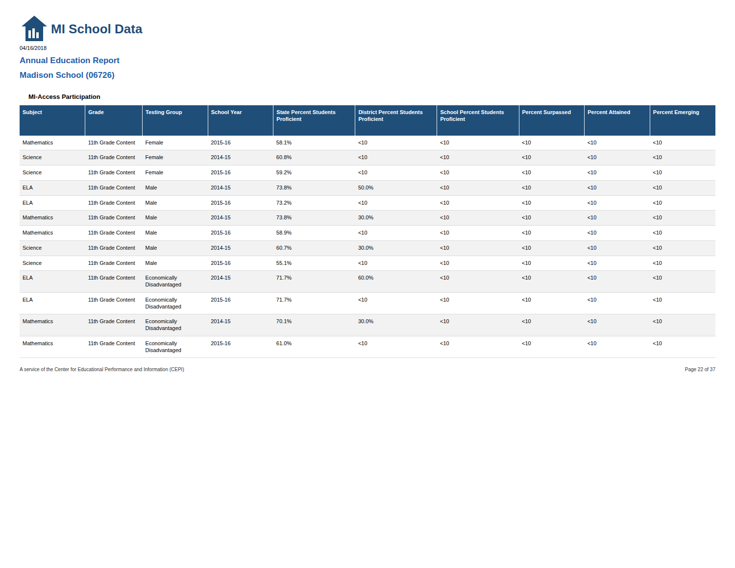MI School Data
04/16/2018
Annual Education Report
Madison School (06726)
MI-Access Participation
| Subject | Grade | Testing Group | School Year | State Percent Students Proficient | District Percent Students Proficient | School Percent Students Proficient | Percent Surpassed | Percent Attained | Percent Emerging |
| --- | --- | --- | --- | --- | --- | --- | --- | --- | --- |
| Mathematics | 11th Grade Content | Female | 2015-16 | 58.1% | <10 | <10 | <10 | <10 | <10 |
| Science | 11th Grade Content | Female | 2014-15 | 60.8% | <10 | <10 | <10 | <10 | <10 |
| Science | 11th Grade Content | Female | 2015-16 | 59.2% | <10 | <10 | <10 | <10 | <10 |
| ELA | 11th Grade Content | Male | 2014-15 | 73.8% | 50.0% | <10 | <10 | <10 | <10 |
| ELA | 11th Grade Content | Male | 2015-16 | 73.2% | <10 | <10 | <10 | <10 | <10 |
| Mathematics | 11th Grade Content | Male | 2014-15 | 73.8% | 30.0% | <10 | <10 | <10 | <10 |
| Mathematics | 11th Grade Content | Male | 2015-16 | 58.9% | <10 | <10 | <10 | <10 | <10 |
| Science | 11th Grade Content | Male | 2014-15 | 60.7% | 30.0% | <10 | <10 | <10 | <10 |
| Science | 11th Grade Content | Male | 2015-16 | 55.1% | <10 | <10 | <10 | <10 | <10 |
| ELA | 11th Grade Content | Economically Disadvantaged | 2014-15 | 71.7% | 60.0% | <10 | <10 | <10 | <10 |
| ELA | 11th Grade Content | Economically Disadvantaged | 2015-16 | 71.7% | <10 | <10 | <10 | <10 | <10 |
| Mathematics | 11th Grade Content | Economically Disadvantaged | 2014-15 | 70.1% | 30.0% | <10 | <10 | <10 | <10 |
| Mathematics | 11th Grade Content | Economically Disadvantaged | 2015-16 | 61.0% | <10 | <10 | <10 | <10 | <10 |
A service of the Center for Educational Performance and Information (CEPI) Page 22 of 37